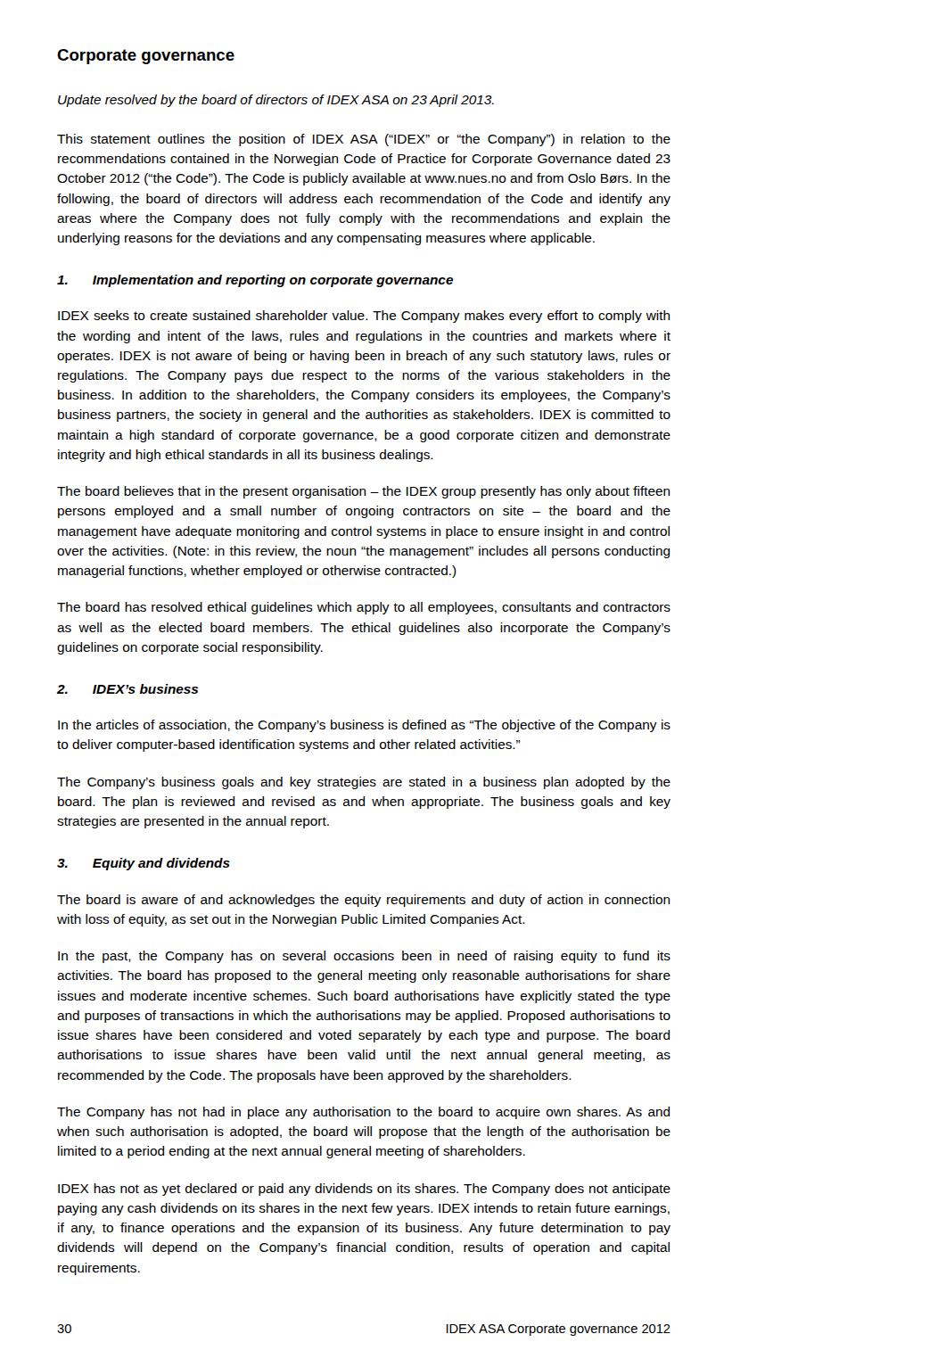Corporate governance
Update resolved by the board of directors of IDEX ASA on 23 April 2013.
This statement outlines the position of IDEX ASA (“IDEX” or “the Company”) in relation to the recommendations contained in the Norwegian Code of Practice for Corporate Governance dated 23 October 2012 (“the Code”). The Code is publicly available at www.nues.no and from Oslo Børs. In the following, the board of directors will address each recommendation of the Code and identify any areas where the Company does not fully comply with the recommendations and explain the underlying reasons for the deviations and any compensating measures where applicable.
1. Implementation and reporting on corporate governance
IDEX seeks to create sustained shareholder value. The Company makes every effort to comply with the wording and intent of the laws, rules and regulations in the countries and markets where it operates. IDEX is not aware of being or having been in breach of any such statutory laws, rules or regulations. The Company pays due respect to the norms of the various stakeholders in the business. In addition to the shareholders, the Company considers its employees, the Company’s business partners, the society in general and the authorities as stakeholders. IDEX is committed to maintain a high standard of corporate governance, be a good corporate citizen and demonstrate integrity and high ethical standards in all its business dealings.
The board believes that in the present organisation – the IDEX group presently has only about fifteen persons employed and a small number of ongoing contractors on site – the board and the management have adequate monitoring and control systems in place to ensure insight in and control over the activities. (Note: in this review, the noun “the management” includes all persons conducting managerial functions, whether employed or otherwise contracted.)
The board has resolved ethical guidelines which apply to all employees, consultants and contractors as well as the elected board members. The ethical guidelines also incorporate the Company’s guidelines on corporate social responsibility.
2. IDEX’s business
In the articles of association, the Company’s business is defined as “The objective of the Company is to deliver computer-based identification systems and other related activities.”
The Company’s business goals and key strategies are stated in a business plan adopted by the board. The plan is reviewed and revised as and when appropriate. The business goals and key strategies are presented in the annual report.
3. Equity and dividends
The board is aware of and acknowledges the equity requirements and duty of action in connection with loss of equity, as set out in the Norwegian Public Limited Companies Act.
In the past, the Company has on several occasions been in need of raising equity to fund its activities. The board has proposed to the general meeting only reasonable authorisations for share issues and moderate incentive schemes. Such board authorisations have explicitly stated the type and purposes of transactions in which the authorisations may be applied. Proposed authorisations to issue shares have been considered and voted separately by each type and purpose. The board authorisations to issue shares have been valid until the next annual general meeting, as recommended by the Code. The proposals have been approved by the shareholders.
The Company has not had in place any authorisation to the board to acquire own shares. As and when such authorisation is adopted, the board will propose that the length of the authorisation be limited to a period ending at the next annual general meeting of shareholders.
IDEX has not as yet declared or paid any dividends on its shares. The Company does not anticipate paying any cash dividends on its shares in the next few years. IDEX intends to retain future earnings, if any, to finance operations and the expansion of its business. Any future determination to pay dividends will depend on the Company’s financial condition, results of operation and capital requirements.
30
IDEX ASA Corporate governance 2012